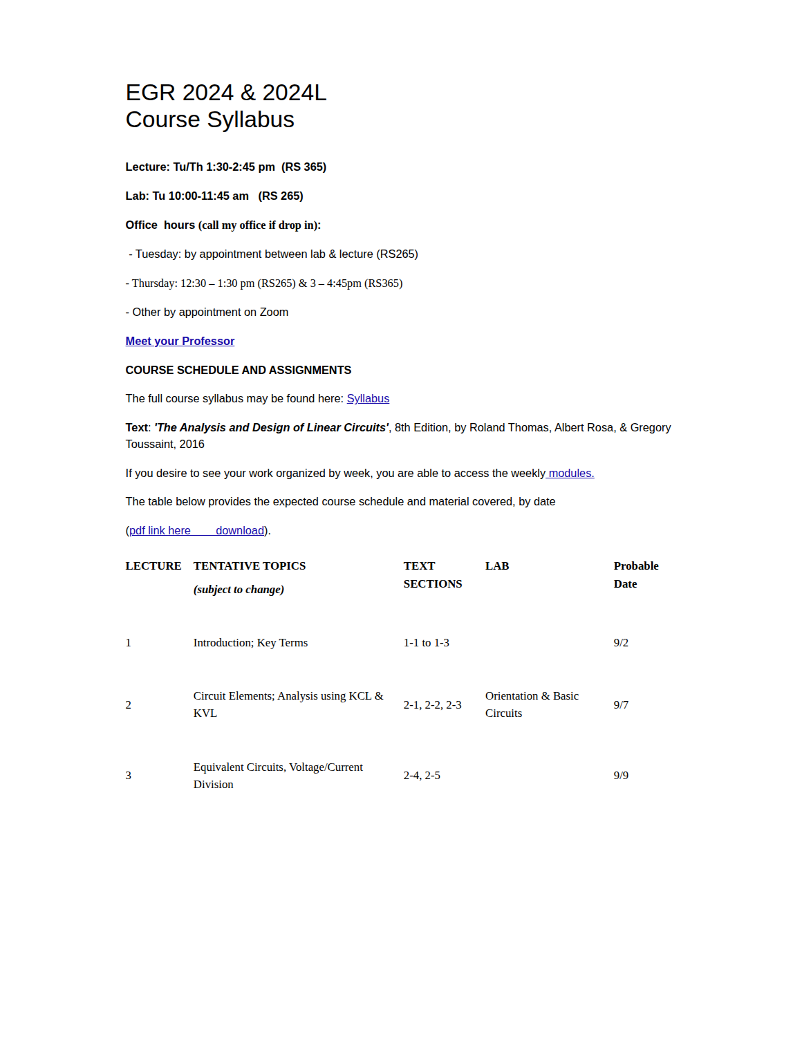EGR 2024 & 2024L
Course Syllabus
Lecture: Tu/Th 1:30-2:45 pm (RS 365)
Lab: Tu 10:00-11:45 am (RS 265)
Office hours (call my office if drop in):
- Tuesday: by appointment between lab & lecture (RS265)
- Thursday: 12:30 – 1:30 pm (RS265) & 3 – 4:45pm (RS365)
- Other by appointment on Zoom
Meet your Professor
COURSE SCHEDULE AND ASSIGNMENTS
The full course syllabus may be found here: Syllabus
Text: 'The Analysis and Design of Linear Circuits', 8th Edition, by Roland Thomas, Albert Rosa, & Gregory Toussaint, 2016
If you desire to see your work organized by week, you are able to access the weekly modules.
The table below provides the expected course schedule and material covered, by date
(pdf link here download).
| LECTURE | TENTATIVE TOPICS (subject to change) | TEXT SECTIONS | LAB | Probable Date |
| --- | --- | --- | --- | --- |
| 1 | Introduction; Key Terms | 1-1 to 1-3 | | 9/2 |
| 2 | Circuit Elements; Analysis using KCL & KVL | 2-1, 2-2, 2-3 | Orientation & Basic Circuits | 9/7 |
| 3 | Equivalent Circuits, Voltage/Current Division | 2-4, 2-5 | | 9/9 |